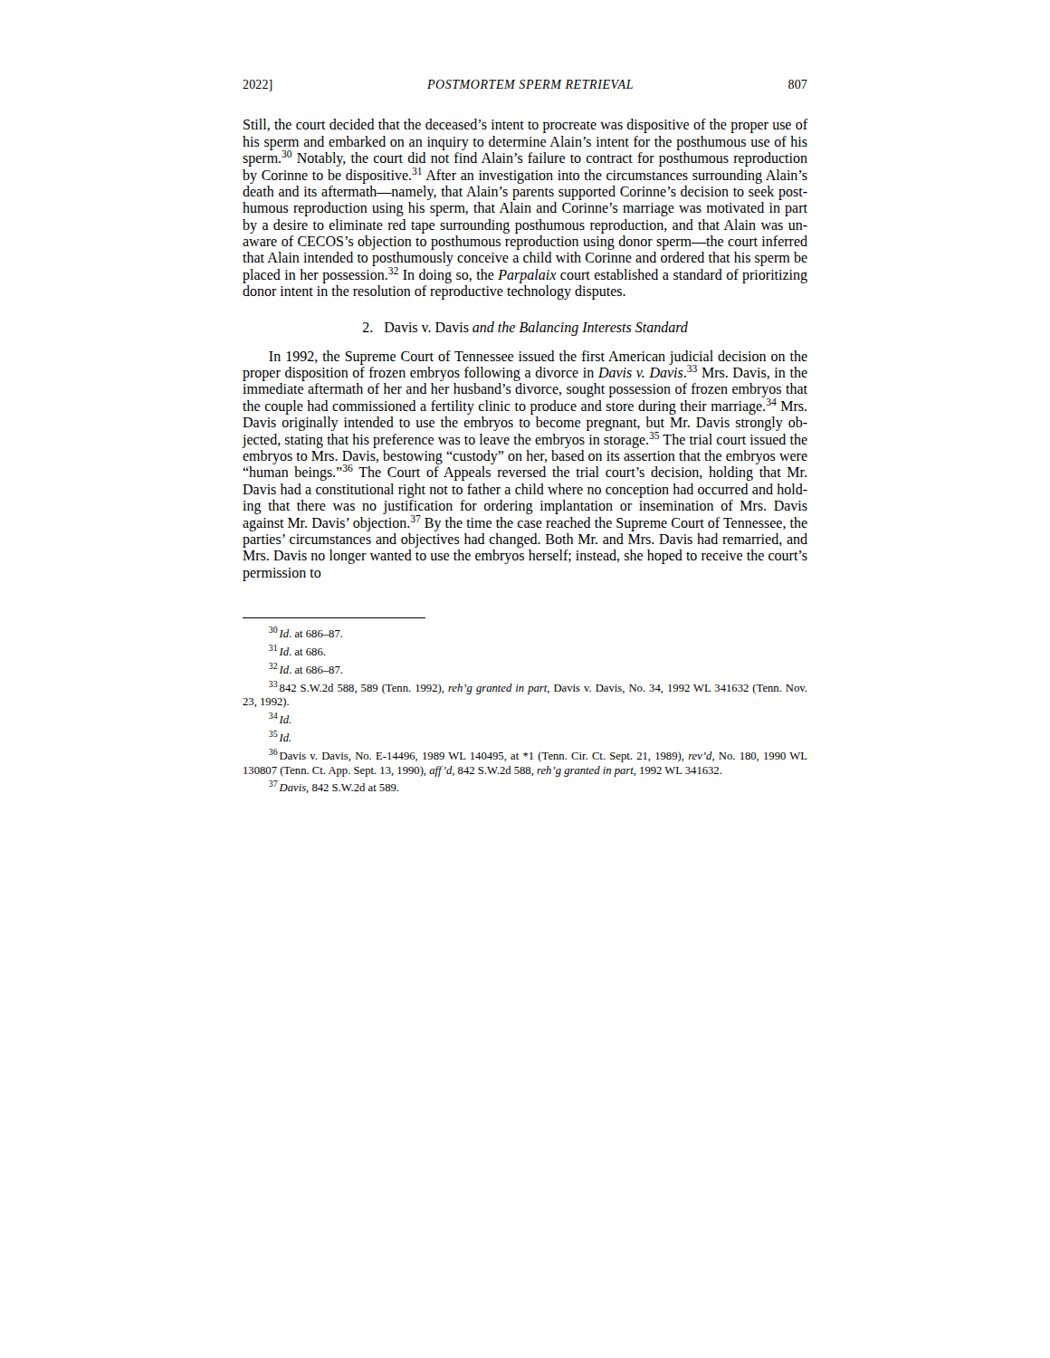2022] Postmortem Sperm Retrieval 807
Still, the court decided that the deceased’s intent to procreate was dispositive of the proper use of his sperm and embarked on an inquiry to determine Alain’s intent for the posthumous use of his sperm.30 Notably, the court did not find Alain’s failure to contract for posthumous reproduction by Corinne to be dispositive.31 After an investigation into the circumstances surrounding Alain’s death and its aftermath—namely, that Alain’s parents supported Corinne’s decision to seek posthumous reproduction using his sperm, that Alain and Corinne’s marriage was motivated in part by a desire to eliminate red tape surrounding posthumous reproduction, and that Alain was unaware of CECOS’s objection to posthumous reproduction using donor sperm—the court inferred that Alain intended to posthumously conceive a child with Corinne and ordered that his sperm be placed in her possession.32 In doing so, the Parpalaix court established a standard of prioritizing donor intent in the resolution of reproductive technology disputes.
2. Davis v. Davis and the Balancing Interests Standard
In 1992, the Supreme Court of Tennessee issued the first American judicial decision on the proper disposition of frozen embryos following a divorce in Davis v. Davis.33 Mrs. Davis, in the immediate aftermath of her and her husband’s divorce, sought possession of frozen embryos that the couple had commissioned a fertility clinic to produce and store during their marriage.34 Mrs. Davis originally intended to use the embryos to become pregnant, but Mr. Davis strongly objected, stating that his preference was to leave the embryos in storage.35 The trial court issued the embryos to Mrs. Davis, bestowing “custody” on her, based on its assertion that the embryos were “human beings.”36 The Court of Appeals reversed the trial court’s decision, holding that Mr. Davis had a constitutional right not to father a child where no conception had occurred and holding that there was no justification for ordering implantation or insemination of Mrs. Davis against Mr. Davis’ objection.37 By the time the case reached the Supreme Court of Tennessee, the parties’ circumstances and objectives had changed. Both Mr. and Mrs. Davis had remarried, and Mrs. Davis no longer wanted to use the embryos herself; instead, she hoped to receive the court’s permission to
30 Id. at 686–87.
31 Id. at 686.
32 Id. at 686–87.
33842 S.W.2d 588, 589 (Tenn. 1992), reh’g granted in part, Davis v. Davis, No. 34, 1992 WL 341632 (Tenn. Nov. 23, 1992).
34 Id.
35 Id.
36 Davis v. Davis, No. E-14496, 1989 WL 140495, at *1 (Tenn. Cir. Ct. Sept. 21, 1989), rev’d, No. 180, 1990 WL 130807 (Tenn. Ct. App. Sept. 13, 1990), aff’d, 842 S.W.2d 588, reh’g granted in part, 1992 WL 341632.
37 Davis, 842 S.W.2d at 589.